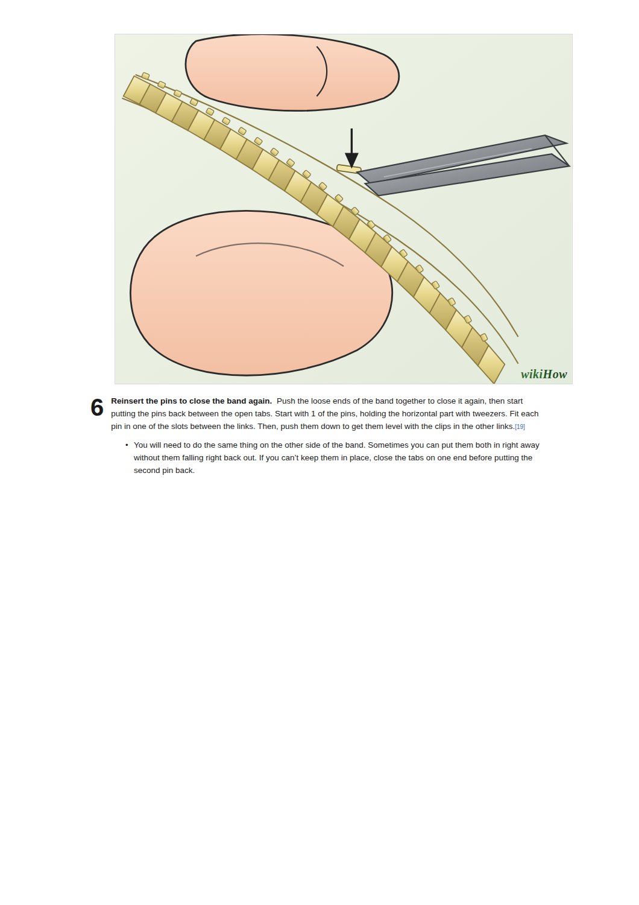wikiHow
6
Reinsert the pins to close the band again. Push the loose ends of the band together to close it again, then start putting the pins back between the open tabs. Start with 1 of the pins, holding the horizontal part with tweezers. Fit each pin in one of the slots between the links. Then, push them down to get them level with the clips in the other links.[19]
You will need to do the same thing on the other side of the band. Sometimes you can put them both in right away without them falling right back out. If you can’t keep them in place, close the tabs on one end before putting the second pin back.